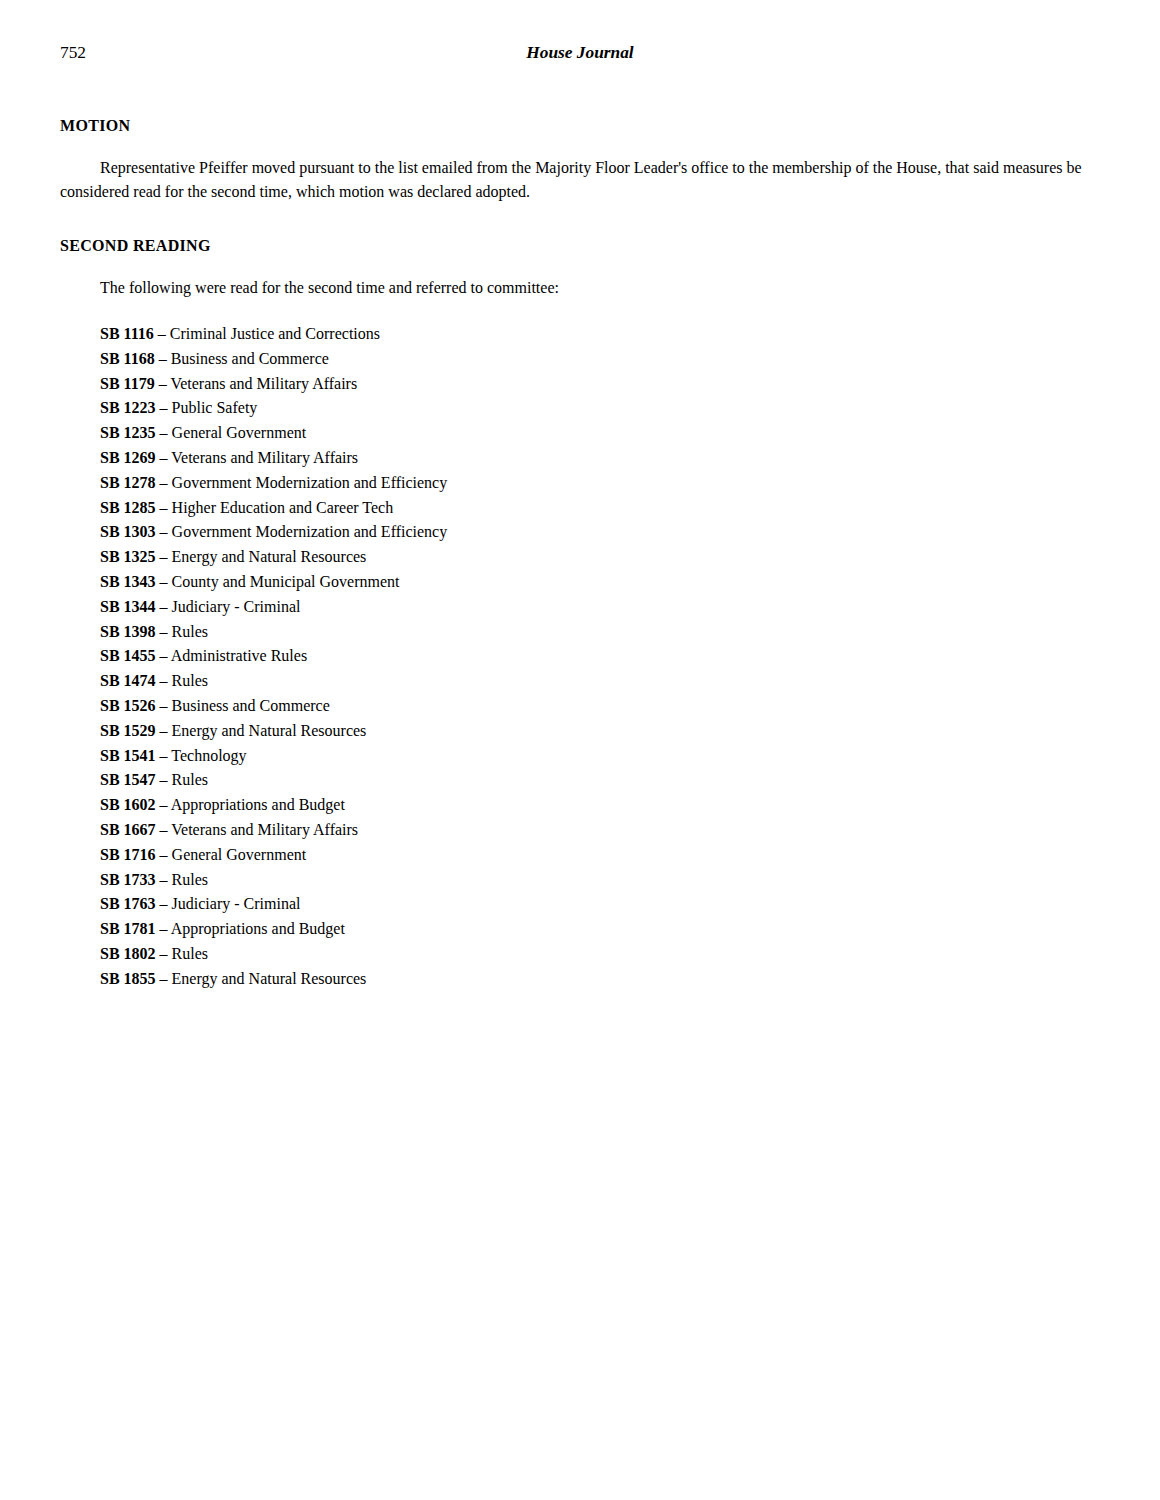752
House Journal
MOTION
Representative Pfeiffer moved pursuant to the list emailed from the Majority Floor Leader's office to the membership of the House, that said measures be considered read for the second time, which motion was declared adopted.
SECOND READING
The following were read for the second time and referred to committee:
SB 1116 – Criminal Justice and Corrections
SB 1168 – Business and Commerce
SB 1179 – Veterans and Military Affairs
SB 1223 – Public Safety
SB 1235 – General Government
SB 1269 – Veterans and Military Affairs
SB 1278 – Government Modernization and Efficiency
SB 1285 – Higher Education and Career Tech
SB 1303 – Government Modernization and Efficiency
SB 1325 – Energy and Natural Resources
SB 1343 – County and Municipal Government
SB 1344 – Judiciary - Criminal
SB 1398 – Rules
SB 1455 – Administrative Rules
SB 1474 – Rules
SB 1526 – Business and Commerce
SB 1529 – Energy and Natural Resources
SB 1541 – Technology
SB 1547 – Rules
SB 1602 – Appropriations and Budget
SB 1667 – Veterans and Military Affairs
SB 1716 – General Government
SB 1733 – Rules
SB 1763 – Judiciary - Criminal
SB 1781 – Appropriations and Budget
SB 1802 – Rules
SB 1855 – Energy and Natural Resources